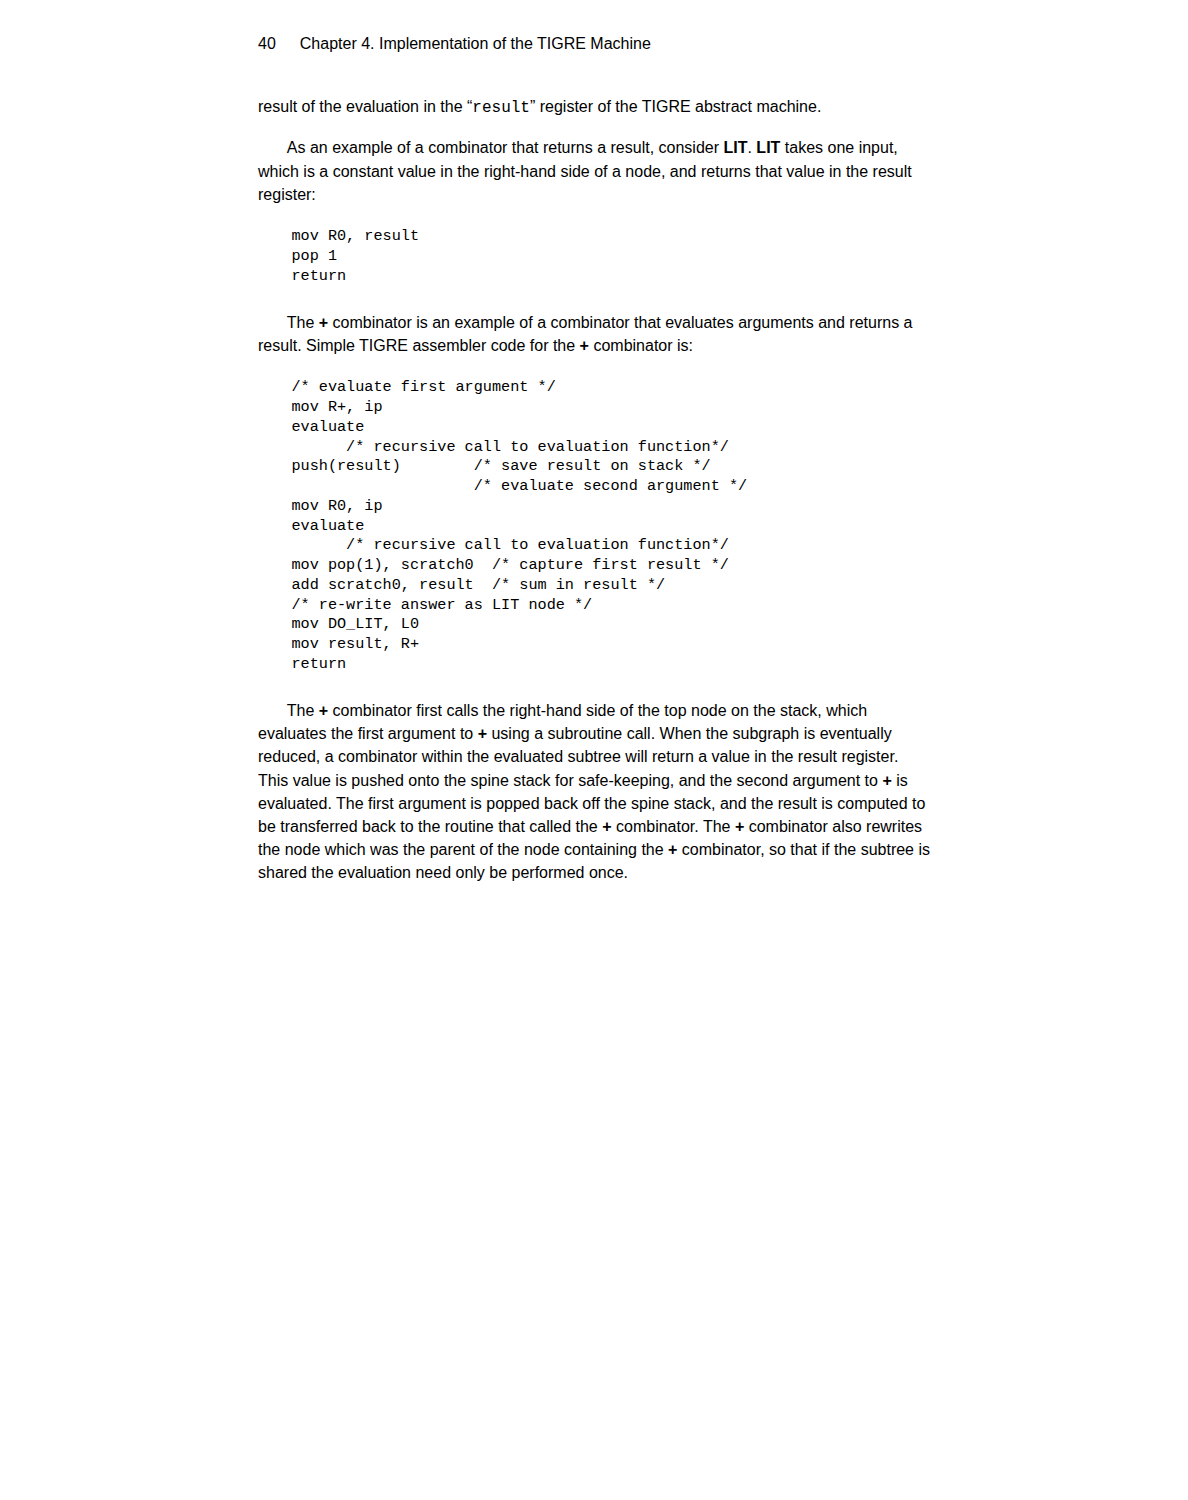40 Chapter 4. Implementation of the TIGRE Machine
result of the evaluation in the “result” register of the TIGRE abstract machine.
As an example of a combinator that returns a result, consider LIT. LIT takes one input, which is a constant value in the right-hand side of a node, and returns that value in the result register:
mov R0, result
pop 1
return
The + combinator is an example of a combinator that evaluates arguments and returns a result. Simple TIGRE assembler code for the + combinator is:
/* evaluate first argument */
mov R+, ip
evaluate
      /* recursive call to evaluation function*/
push(result)        /* save result on stack */
                    /* evaluate second argument */
mov R0, ip
evaluate
      /* recursive call to evaluation function*/
mov pop(1), scratch0  /* capture first result */
add scratch0, result  /* sum in result */
/* re-write answer as LIT node */
mov DO_LIT, L0
mov result, R+
return
The + combinator first calls the right-hand side of the top node on the stack, which evaluates the first argument to + using a subroutine call. When the subgraph is eventually reduced, a combinator within the evaluated subtree will return a value in the result register. This value is pushed onto the spine stack for safe-keeping, and the second argument to + is evaluated. The first argument is popped back off the spine stack, and the result is computed to be transferred back to the routine that called the + combinator. The + combinator also rewrites the node which was the parent of the node containing the + combinator, so that if the subtree is shared the evaluation need only be performed once.